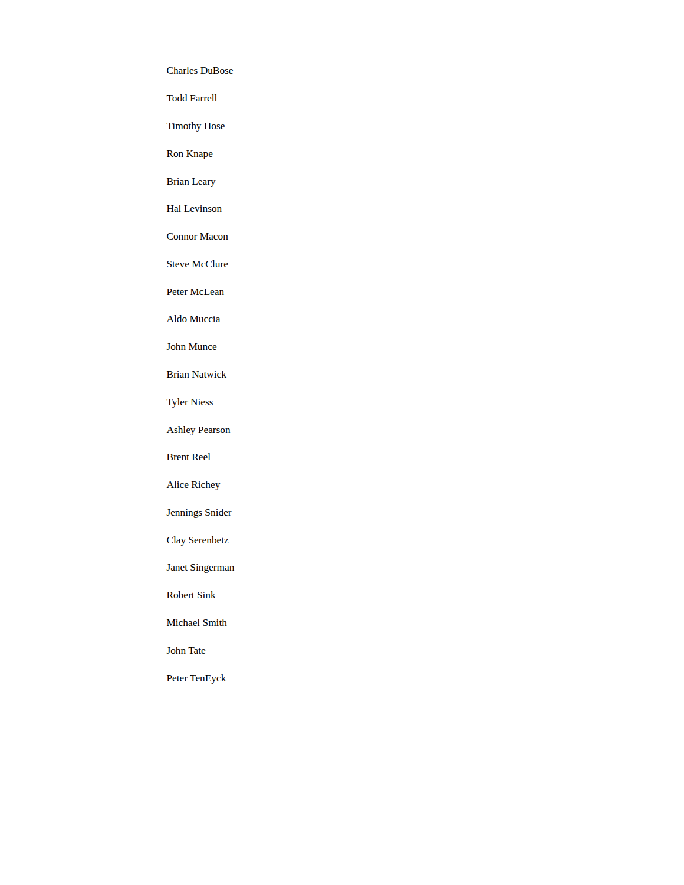Charles DuBose
Todd Farrell
Timothy Hose
Ron Knape
Brian Leary
Hal Levinson
Connor Macon
Steve McClure
Peter McLean
Aldo Muccia
John Munce
Brian Natwick
Tyler Niess
Ashley Pearson
Brent Reel
Alice Richey
Jennings Snider
Clay Serenbetz
Janet Singerman
Robert Sink
Michael Smith
John Tate
Peter TenEyck